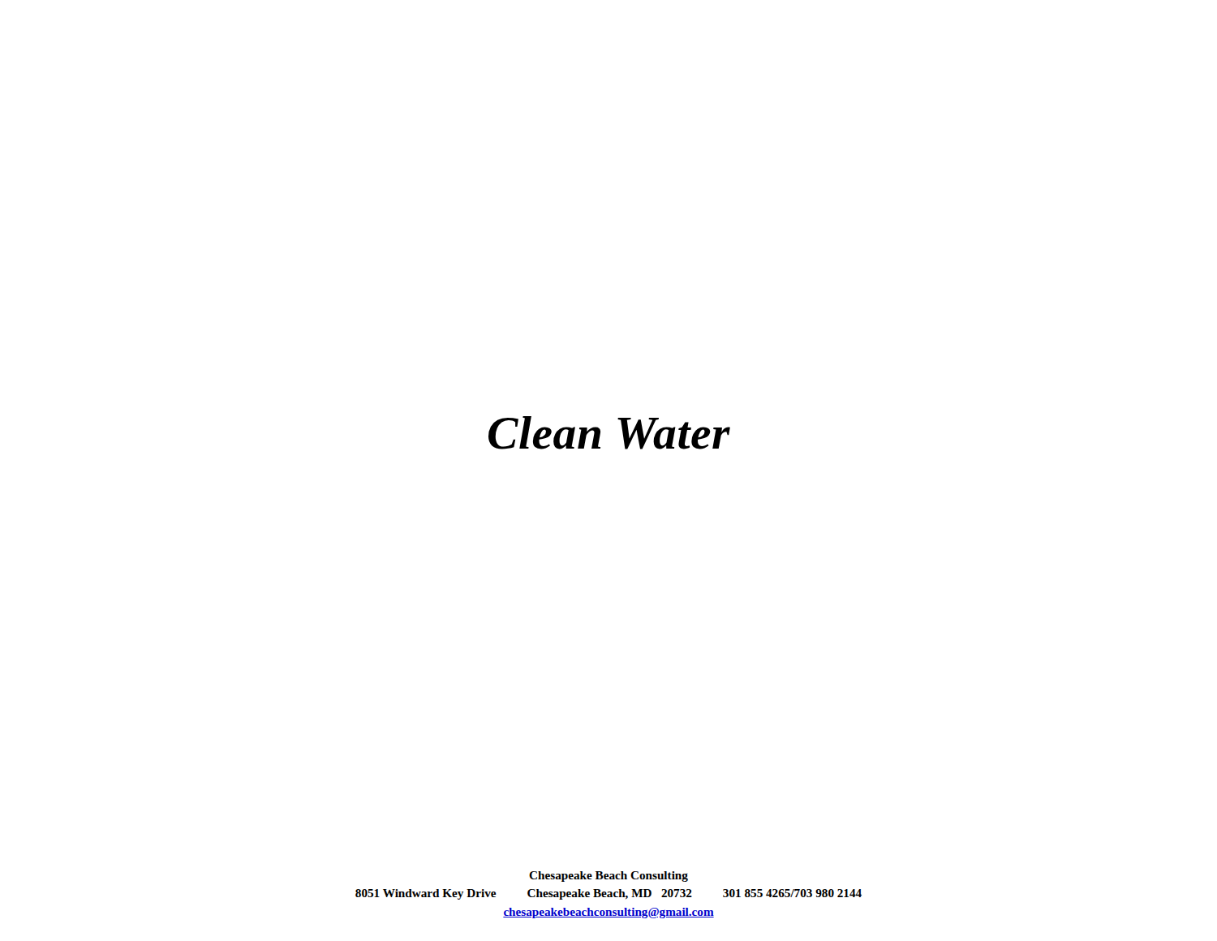Clean Water
Chesapeake Beach Consulting 8051 Windward Key Drive Chesapeake Beach, MD 20732 301 855 4265/703 980 2144 chesapeakebeachconsulting@gmail.com